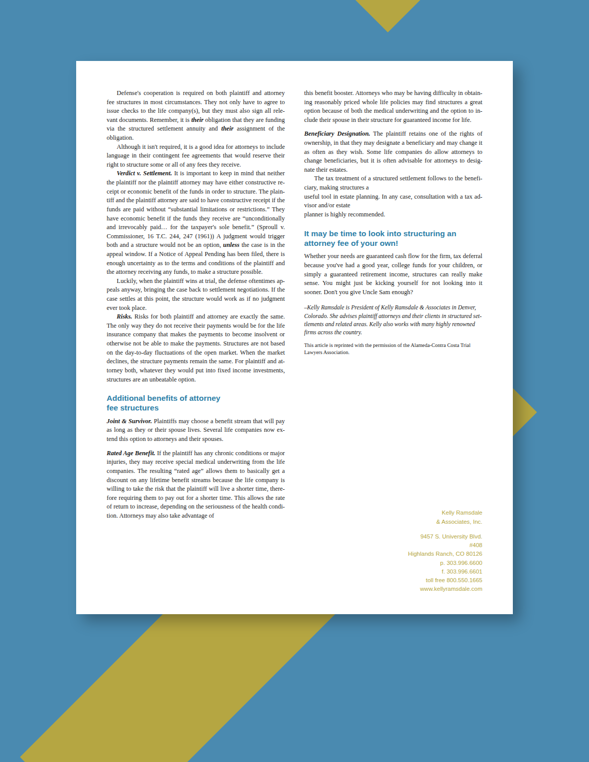Defense's cooperation is required on both plaintiff and attorney fee structures in most circumstances. They not only have to agree to issue checks to the life company(s), but they must also sign all relevant documents. Remember, it is their obligation that they are funding via the structured settlement annuity and their assignment of the obligation.
Although it isn't required, it is a good idea for attorneys to include language in their contingent fee agreements that would reserve their right to structure some or all of any fees they receive.
Verdict v. Settlement. It is important to keep in mind that neither the plaintiff nor the plaintiff attorney may have either constructive receipt or economic benefit of the funds in order to structure. The plaintiff and the plaintiff attorney are said to have constructive receipt if the funds are paid without “substantial limitations or restrictions.” They have economic benefit if the funds they receive are “unconditionally and irrevocably paid… for the taxpayer's sole benefit.” (Sproull v. Commissioner, 16 T.C. 244, 247 (1961)) A judgment would trigger both and a structure would not be an option, unless the case is in the appeal window. If a Notice of Appeal Pending has been filed, there is enough uncertainty as to the terms and conditions of the plaintiff and the attorney receiving any funds, to make a structure possible.
Luckily, when the plaintiff wins at trial, the defense oftentimes appeals anyway, bringing the case back to settlement negotiations. If the case settles at this point, the structure would work as if no judgment ever took place.
Risks. Risks for both plaintiff and attorney are exactly the same. The only way they do not receive their payments would be for the life insurance company that makes the payments to become insolvent or otherwise not be able to make the payments. Structures are not based on the day-to-day fluctuations of the open market. When the market declines, the structure payments remain the same. For plaintiff and attorney both, whatever they would put into fixed income investments, structures are an unbeatable option.
Additional benefits of attorney
fee structures
Joint & Survivor. Plaintiffs may choose a benefit stream that will pay as long as they or their spouse lives. Several life companies now extend this option to attorneys and their spouses.
Rated Age Benefit. If the plaintiff has any chronic conditions or major injuries, they may receive special medical underwriting from the life companies. The resulting “rated age” allows them to basically get a discount on any lifetime benefit streams because the life company is willing to take the risk that the plaintiff will live a shorter time, therefore requiring them to pay out for a shorter time. This allows the rate of return to increase, depending on the seriousness of the health condition. Attorneys may also take advantage of
this benefit booster. Attorneys who may be having difficulty in obtaining reasonably priced whole life policies may find structures a great option because of both the medical underwriting and the option to include their spouse in their structure for guaranteed income for life.
Beneficiary Designation. The plaintiff retains one of the rights of ownership, in that they may designate a beneficiary and may change it as often as they wish. Some life companies do allow attorneys to change beneficiaries, but it is often advisable for attorneys to designate their estates.
The tax treatment of a structured settlement follows to the beneficiary, making structures a
useful tool in estate planning. In any case, consultation with a tax advisor and/or estate
planner is highly recommended.
It may be time to look into structuring an attorney fee of your own!
Whether your needs are guaranteed cash flow for the firm, tax deferral because you've had a good year, college funds for your children, or simply a guaranteed retirement income, structures can really make sense. You might just be kicking yourself for not looking into it sooner. Don't you give Uncle Sam enough?
–Kelly Ramsdale is President of Kelly Ramsdale & Associates in Denver, Colorado. She advises plaintiff attorneys and their clients in structured settlements and related areas. Kelly also works with many highly renowned firms across the country.
This article is reprinted with the permission of the Alameda-Contra Costa Trial Lawyers Association.
Kelly Ramsdale
& Associates, Inc.
9457 S. University Blvd.
#408
Highlands Ranch, CO 80126
p. 303.996.6600
f. 303.996.6601
toll free 800.550.1665
www.kellyramsdale.com